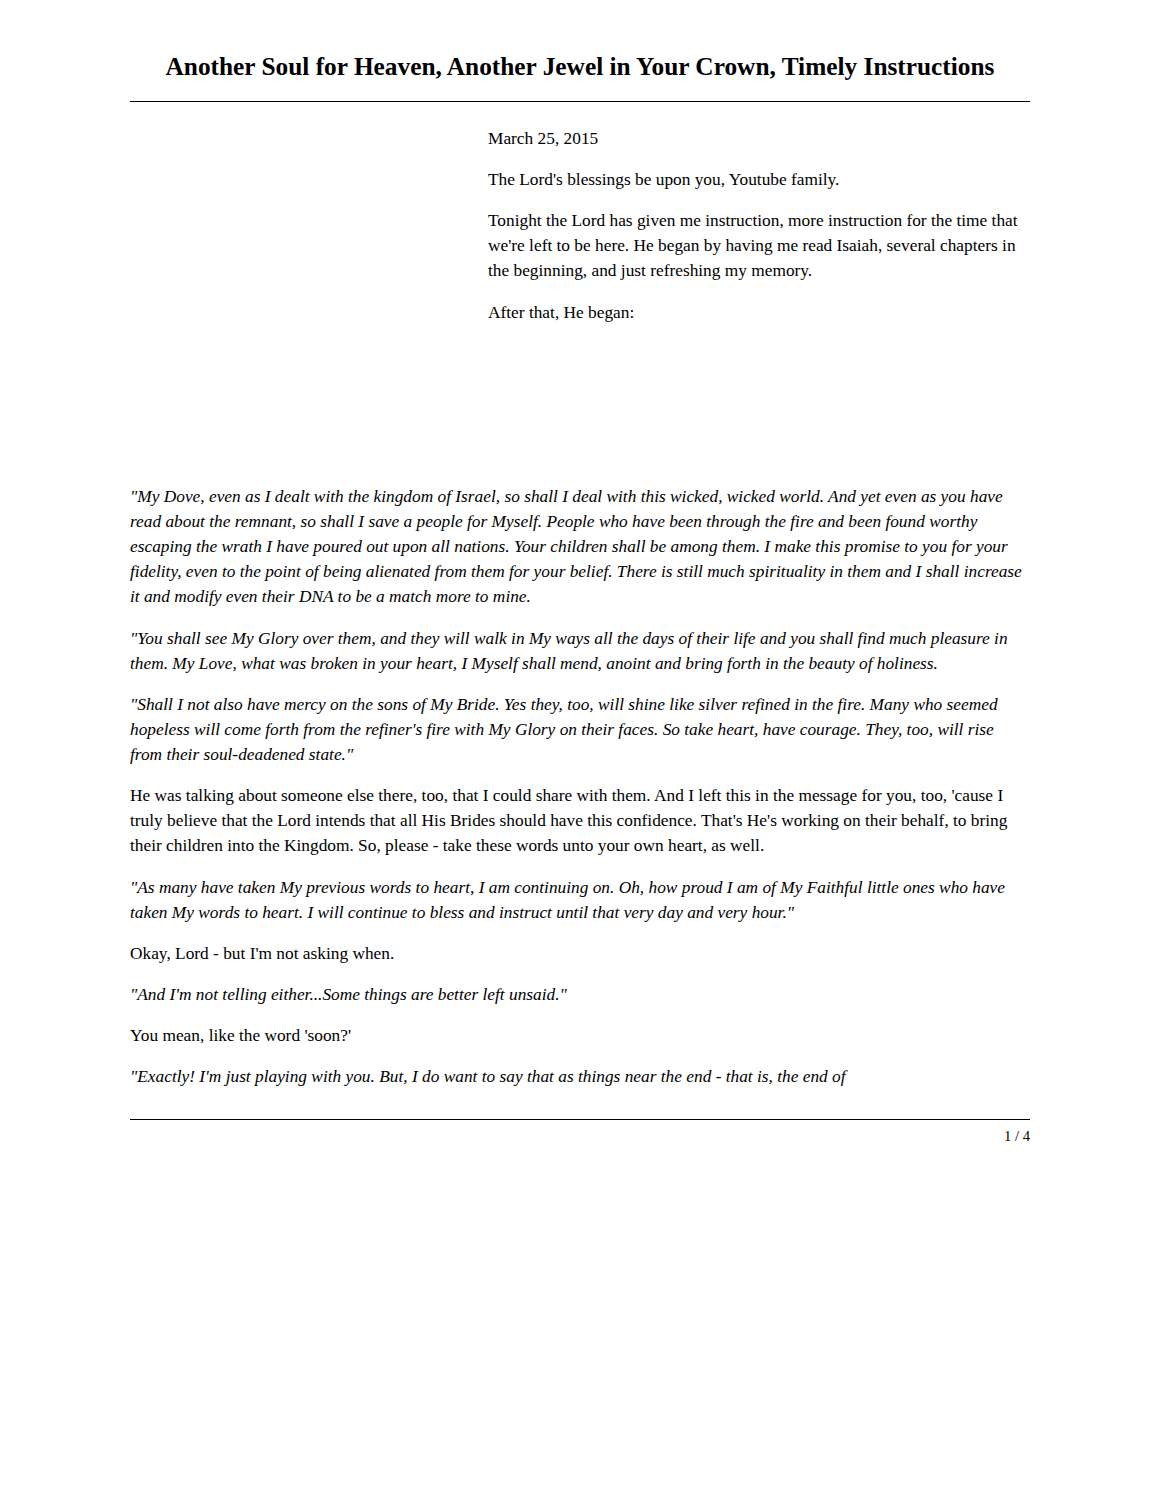Another Soul for Heaven, Another Jewel in Your Crown, Timely Instructions
March 25, 2015
The Lord's blessings be upon you, Youtube family.
Tonight the Lord has given me instruction, more instruction for the time that we're left to be here. He began by having me read Isaiah, several chapters in the beginning, and just refreshing my memory.
After that, He began:
"My Dove, even as I dealt with the kingdom of Israel, so shall I deal with this wicked, wicked world. And yet even as you have read about the remnant, so shall I save a people for Myself. People who have been through the fire and been found worthy escaping the wrath I have poured out upon all nations. Your children shall be among them. I make this promise to you for your fidelity, even to the point of being alienated from them for your belief. There is still much spirituality in them and I shall increase it and modify even their DNA to be a match more to mine.
"You shall see My Glory over them, and they will walk in My ways all the days of their life and you shall find much pleasure in them. My Love, what was broken in your heart, I Myself shall mend, anoint and bring forth in the beauty of holiness.
"Shall I not also have mercy on the sons of My Bride. Yes they, too, will shine like silver refined in the fire. Many who seemed hopeless will come forth from the refiner's fire with My Glory on their faces. So take heart, have courage. They, too, will rise from their soul-deadened state."
He was talking about someone else there, too, that I could share with them. And I left this in the message for you, too, 'cause I truly believe that the Lord intends that all His Brides should have this confidence. That's He's working on their behalf, to bring their children into the Kingdom. So, please - take these words unto your own heart, as well.
"As many have taken My previous words to heart, I am continuing on. Oh, how proud I am of My Faithful little ones who have taken My words to heart. I will continue to bless and instruct until that very day and very hour."
Okay, Lord - but I'm not asking when.
"And I'm not telling either...Some things are better left unsaid."
You mean, like the word 'soon?'
"Exactly! I'm just playing with you. But, I do want to say that as things near the end - that is, the end of
1 / 4